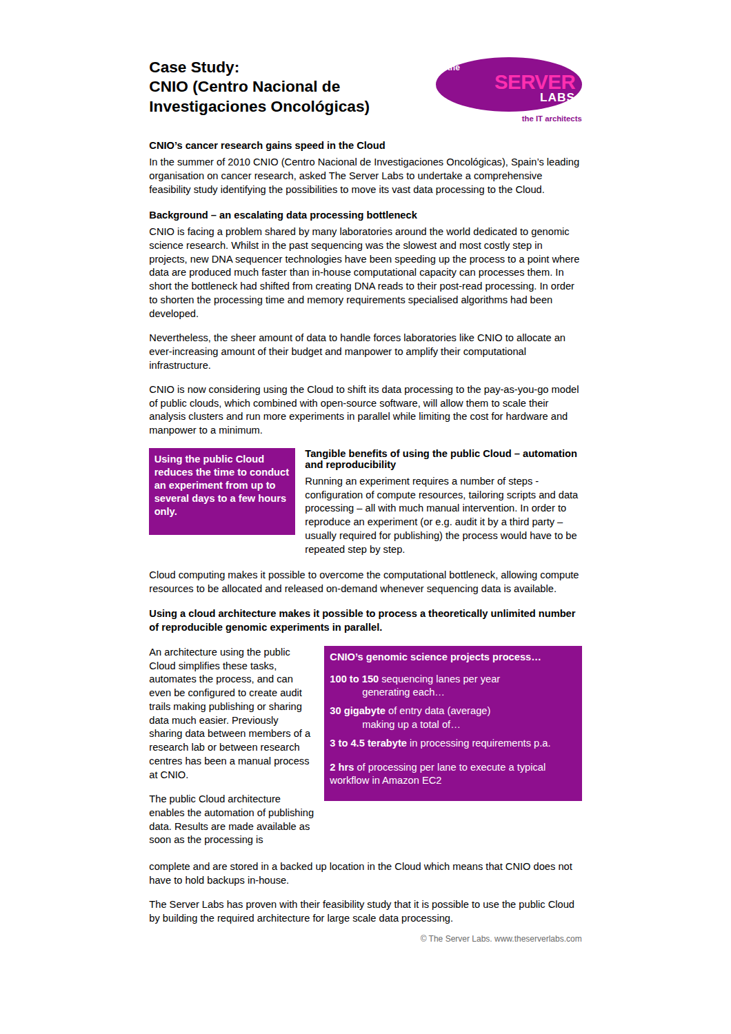Case Study:
CNIO (Centro Nacional de Investigaciones Oncológicas)
the SERVER LABS
the IT architects
CNIO’s cancer research gains speed in the Cloud
In the summer of 2010 CNIO (Centro Nacional de Investigaciones Oncológicas), Spain’s leading organisation on cancer research, asked The Server Labs to undertake a comprehensive feasibility study identifying the possibilities to move its vast data processing to the Cloud.
Background – an escalating data processing bottleneck
CNIO is facing a problem shared by many laboratories around the world dedicated to genomic science research. Whilst in the past sequencing was the slowest and most costly step in projects, new DNA sequencer technologies have been speeding up the process to a point where data are produced much faster than in-house computational capacity can processes them. In short the bottleneck had shifted from creating DNA reads to their post-read processing. In order to shorten the processing time and memory requirements specialised algorithms had been developed.
Nevertheless, the sheer amount of data to handle forces laboratories like CNIO to allocate an ever-increasing amount of their budget and manpower to amplify their computational infrastructure.
CNIO is now considering using the Cloud to shift its data processing to the pay-as-you-go model of public clouds, which combined with open-source software, will allow them to scale their analysis clusters and run more experiments in parallel while limiting the cost for hardware and manpower to a minimum.
Using the public Cloud reduces the time to conduct an experiment from up to several days to a few hours only.
Tangible benefits of using the public Cloud – automation and reproducibility
Running an experiment requires a number of steps - configuration of compute resources, tailoring scripts and data processing – all with much manual intervention. In order to reproduce an experiment (or e.g. audit it by a third party – usually required for publishing) the process would have to be repeated step by step.
Cloud computing makes it possible to overcome the computational bottleneck, allowing compute resources to be allocated and released on-demand whenever sequencing data is available.
Using a cloud architecture makes it possible to process a theoretically unlimited number of reproducible genomic experiments in parallel.
An architecture using the public Cloud simplifies these tasks, automates the process, and can even be configured to create audit trails making publishing or sharing data much easier. Previously sharing data between members of a research lab or between research centres has been a manual process at CNIO.
The public Cloud architecture enables the automation of publishing data. Results are made available as soon as the processing is
CNIO’s genomic science projects process…
100 to 150 sequencing lanes per yeargenerating each…
30 gigabyte of entry data (average)making up a total of…
3 to 4.5 terabyte in processing requirements p.a.
2 hrs of processing per lane to execute a typical workflow in Amazon EC2
complete and are stored in a backed up location in the Cloud which means that CNIO does not have to hold backups in-house.
The Server Labs has proven with their feasibility study that it is possible to use the public Cloud by building the required architecture for large scale data processing.
© The Server Labs. www.theserverlabs.com